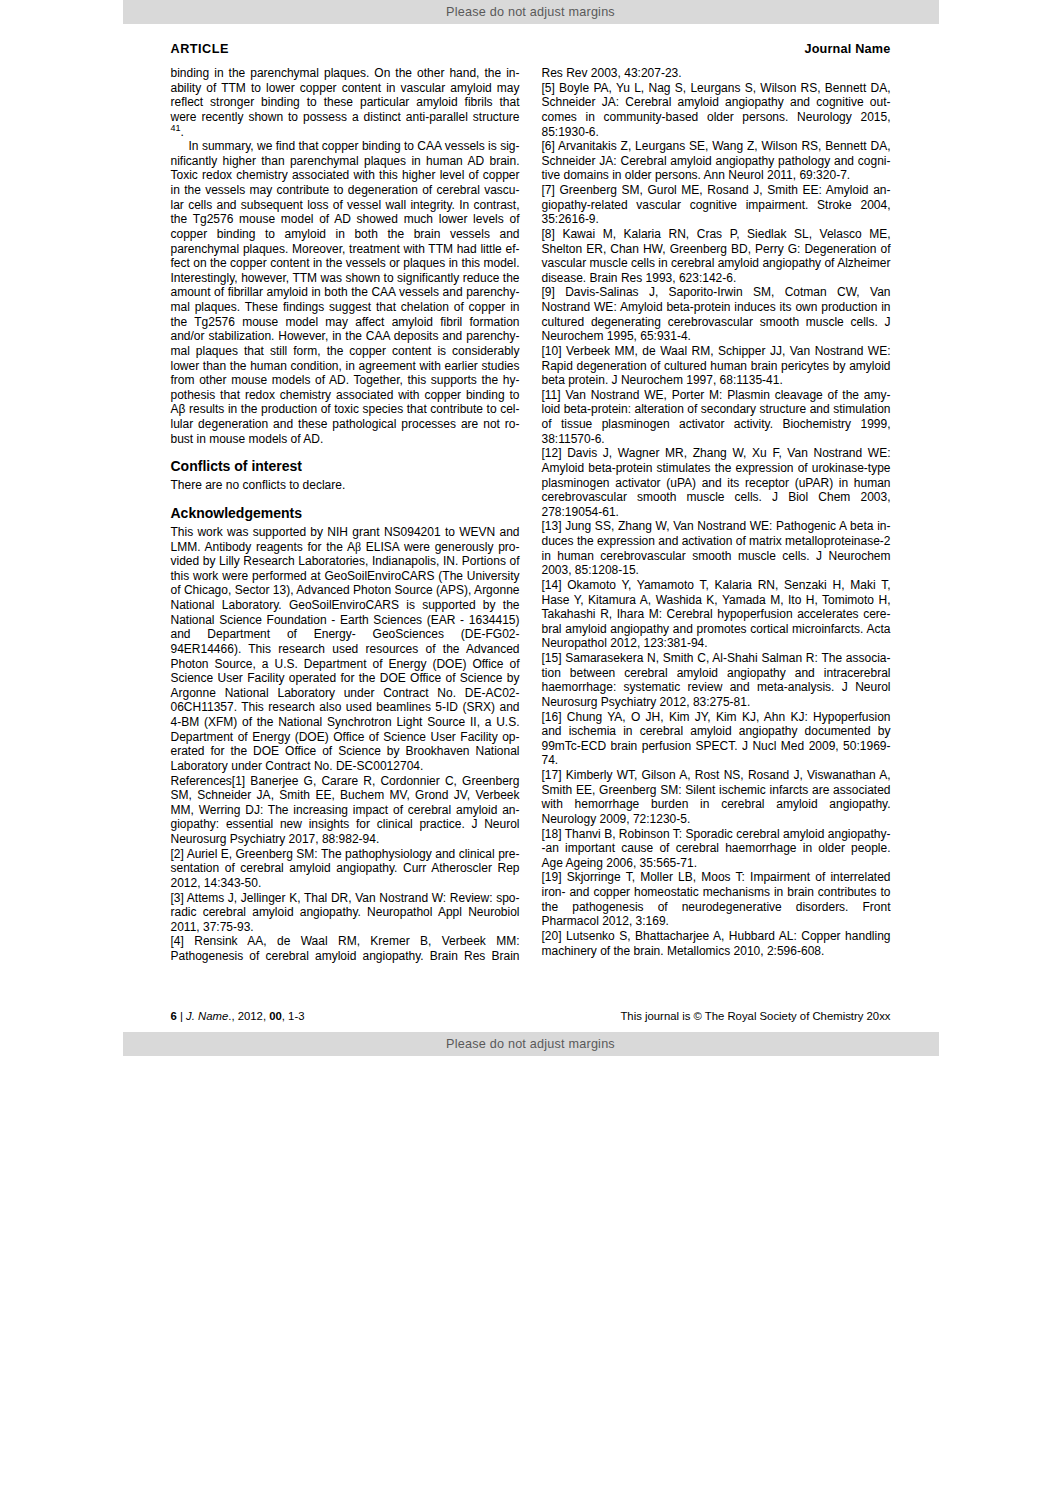Please do not adjust margins
ARTICLE
Journal Name
binding in the parenchymal plaques. On the other hand, the inability of TTM to lower copper content in vascular amyloid may reflect stronger binding to these particular amyloid fibrils that were recently shown to possess a distinct anti-parallel structure 41.
In summary, we find that copper binding to CAA vessels is significantly higher than parenchymal plaques in human AD brain. Toxic redox chemistry associated with this higher level of copper in the vessels may contribute to degeneration of cerebral vascular cells and subsequent loss of vessel wall integrity. In contrast, the Tg2576 mouse model of AD showed much lower levels of copper binding to amyloid in both the brain vessels and parenchymal plaques. Moreover, treatment with TTM had little effect on the copper content in the vessels or plaques in this model. Interestingly, however, TTM was shown to significantly reduce the amount of fibrillar amyloid in both the CAA vessels and parenchymal plaques. These findings suggest that chelation of copper in the Tg2576 mouse model may affect amyloid fibril formation and/or stabilization. However, in the CAA deposits and parenchymal plaques that still form, the copper content is considerably lower than the human condition, in agreement with earlier studies from other mouse models of AD. Together, this supports the hypothesis that redox chemistry associated with copper binding to Aβ results in the production of toxic species that contribute to cellular degeneration and these pathological processes are not robust in mouse models of AD.
Conflicts of interest
There are no conflicts to declare.
Acknowledgements
This work was supported by NIH grant NS094201 to WEVN and LMM. Antibody reagents for the Aβ ELISA were generously provided by Lilly Research Laboratories, Indianapolis, IN. Portions of this work were performed at GeoSoilEnviroCARS (The University of Chicago, Sector 13), Advanced Photon Source (APS), Argonne National Laboratory. GeoSoilEnviroCARS is supported by the National Science Foundation - Earth Sciences (EAR - 1634415) and Department of Energy- GeoSciences (DE-FG02-94ER14466). This research used resources of the Advanced Photon Source, a U.S. Department of Energy (DOE) Office of Science User Facility operated for the DOE Office of Science by Argonne National Laboratory under Contract No. DE-AC02-06CH11357. This research also used beamlines 5-ID (SRX) and 4-BM (XFM) of the National Synchrotron Light Source II, a U.S. Department of Energy (DOE) Office of Science User Facility operated for the DOE Office of Science by Brookhaven National Laboratory under Contract No. DE-SC0012704.
References[1] Banerjee G, Carare R, Cordonnier C, Greenberg SM, Schneider JA, Smith EE, Buchem MV, Grond JV, Verbeek MM, Werring DJ: The increasing impact of cerebral amyloid angiopathy: essential new insights for clinical practice. J Neurol Neurosurg Psychiatry 2017, 88:982-94.
[2] Auriel E, Greenberg SM: The pathophysiology and clinical presentation of cerebral amyloid angiopathy. Curr Atheroscler Rep 2012, 14:343-50.
[3] Attems J, Jellinger K, Thal DR, Van Nostrand W: Review: sporadic cerebral amyloid angiopathy. Neuropathol Appl Neurobiol 2011, 37:75-93.
[4] Rensink AA, de Waal RM, Kremer B, Verbeek MM: Pathogenesis of cerebral amyloid angiopathy. Brain Res Brain Res Rev 2003, 43:207-23.
[5] Boyle PA, Yu L, Nag S, Leurgans S, Wilson RS, Bennett DA, Schneider JA: Cerebral amyloid angiopathy and cognitive outcomes in community-based older persons. Neurology 2015, 85:1930-6.
[6] Arvanitakis Z, Leurgans SE, Wang Z, Wilson RS, Bennett DA, Schneider JA: Cerebral amyloid angiopathy pathology and cognitive domains in older persons. Ann Neurol 2011, 69:320-7.
[7] Greenberg SM, Gurol ME, Rosand J, Smith EE: Amyloid angiopathy-related vascular cognitive impairment. Stroke 2004, 35:2616-9.
[8] Kawai M, Kalaria RN, Cras P, Siedlak SL, Velasco ME, Shelton ER, Chan HW, Greenberg BD, Perry G: Degeneration of vascular muscle cells in cerebral amyloid angiopathy of Alzheimer disease. Brain Res 1993, 623:142-6.
[9] Davis-Salinas J, Saporito-Irwin SM, Cotman CW, Van Nostrand WE: Amyloid beta-protein induces its own production in cultured degenerating cerebrovascular smooth muscle cells. J Neurochem 1995, 65:931-4.
[10] Verbeek MM, de Waal RM, Schipper JJ, Van Nostrand WE: Rapid degeneration of cultured human brain pericytes by amyloid beta protein. J Neurochem 1997, 68:1135-41.
[11] Van Nostrand WE, Porter M: Plasmin cleavage of the amyloid beta-protein: alteration of secondary structure and stimulation of tissue plasminogen activator activity. Biochemistry 1999, 38:11570-6.
[12] Davis J, Wagner MR, Zhang W, Xu F, Van Nostrand WE: Amyloid beta-protein stimulates the expression of urokinase-type plasminogen activator (uPA) and its receptor (uPAR) in human cerebrovascular smooth muscle cells. J Biol Chem 2003, 278:19054-61.
[13] Jung SS, Zhang W, Van Nostrand WE: Pathogenic A beta induces the expression and activation of matrix metalloproteinase-2 in human cerebrovascular smooth muscle cells. J Neurochem 2003, 85:1208-15.
[14] Okamoto Y, Yamamoto T, Kalaria RN, Senzaki H, Maki T, Hase Y, Kitamura A, Washida K, Yamada M, Ito H, Tomimoto H, Takahashi R, Ihara M: Cerebral hypoperfusion accelerates cerebral amyloid angiopathy and promotes cortical microinfarcts. Acta Neuropathol 2012, 123:381-94.
[15] Samarasekera N, Smith C, Al-Shahi Salman R: The association between cerebral amyloid angiopathy and intracerebral haemorrhage: systematic review and meta-analysis. J Neurol Neurosurg Psychiatry 2012, 83:275-81.
[16] Chung YA, O JH, Kim JY, Kim KJ, Ahn KJ: Hypoperfusion and ischemia in cerebral amyloid angiopathy documented by 99mTc-ECD brain perfusion SPECT. J Nucl Med 2009, 50:1969-74.
[17] Kimberly WT, Gilson A, Rost NS, Rosand J, Viswanathan A, Smith EE, Greenberg SM: Silent ischemic infarcts are associated with hemorrhage burden in cerebral amyloid angiopathy. Neurology 2009, 72:1230-5.
[18] Thanvi B, Robinson T: Sporadic cerebral amyloid angiopathy--an important cause of cerebral haemorrhage in older people. Age Ageing 2006, 35:565-71.
[19] Skjorringe T, Moller LB, Moos T: Impairment of interrelated iron- and copper homeostatic mechanisms in brain contributes to the pathogenesis of neurodegenerative disorders. Front Pharmacol 2012, 3:169.
[20] Lutsenko S, Bhattacharjee A, Hubbard AL: Copper handling machinery of the brain. Metallomics 2010, 2:596-608.
6 | J. Name., 2012, 00, 1-3
This journal is © The Royal Society of Chemistry 20xx
Please do not adjust margins